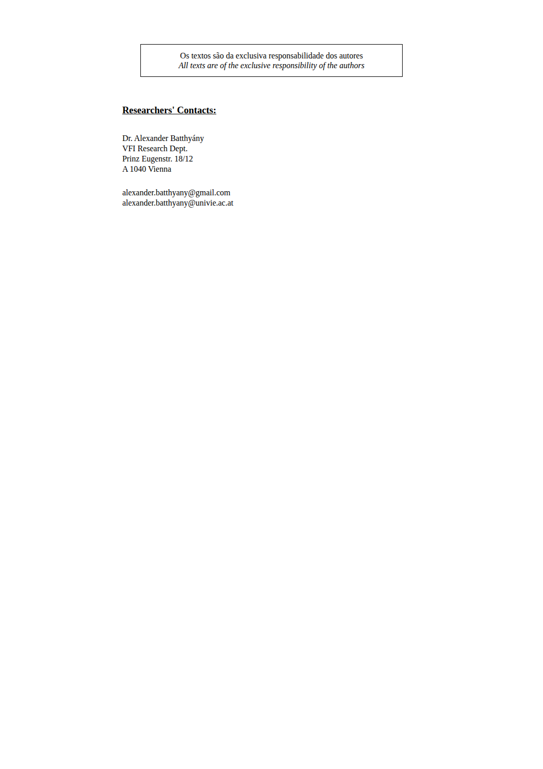Os textos são da exclusiva responsabilidade dos autores
All texts are of the exclusive responsibility of the authors
Researchers' Contacts:
Dr. Alexander Batthyány
VFI Research Dept.
Prinz Eugenstr. 18/12
A 1040 Vienna
alexander.batthyany@gmail.com
alexander.batthyany@univie.ac.at